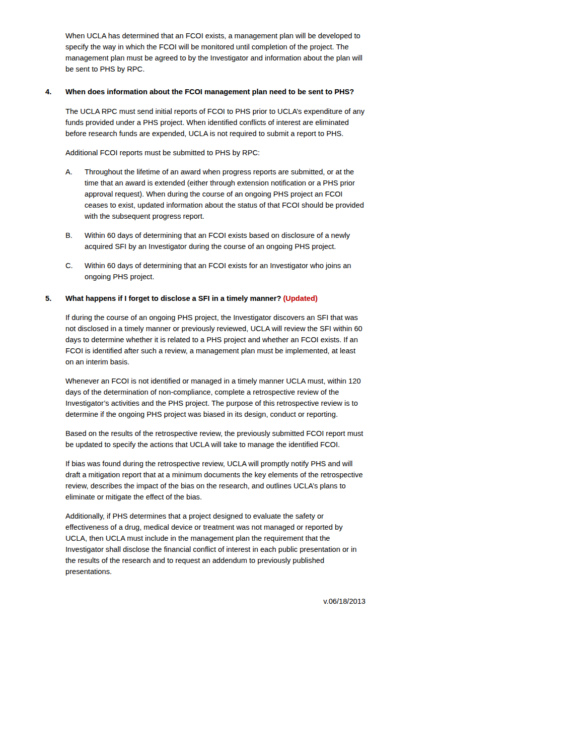When UCLA has determined that an FCOI exists, a management plan will be developed to specify the way in which the FCOI will be monitored until completion of the project. The management plan must be agreed to by the Investigator and information about the plan will be sent to PHS by RPC.
When does information about the FCOI management plan need to be sent to PHS?
The UCLA RPC must send initial reports of FCOI to PHS prior to UCLA’s expenditure of any funds provided under a PHS project. When identified conflicts of interest are eliminated before research funds are expended, UCLA is not required to submit a report to PHS.
Additional FCOI reports must be submitted to PHS by RPC:
Throughout the lifetime of an award when progress reports are submitted, or at the time that an award is extended (either through extension notification or a PHS prior approval request). When during the course of an ongoing PHS project an FCOI ceases to exist, updated information about the status of that FCOI should be provided with the subsequent progress report.
Within 60 days of determining that an FCOI exists based on disclosure of a newly acquired SFI by an Investigator during the course of an ongoing PHS project.
Within 60 days of determining that an FCOI exists for an Investigator who joins an ongoing PHS project.
What happens if I forget to disclose a SFI in a timely manner? (Updated)
If during the course of an ongoing PHS project, the Investigator discovers an SFI that was not disclosed in a timely manner or previously reviewed, UCLA will review the SFI within 60 days to determine whether it is related to a PHS project and whether an FCOI exists. If an FCOI is identified after such a review, a management plan must be implemented, at least on an interim basis.
Whenever an FCOI is not identified or managed in a timely manner UCLA must, within 120 days of the determination of non-compliance, complete a retrospective review of the Investigator’s activities and the PHS project. The purpose of this retrospective review is to determine if the ongoing PHS project was biased in its design, conduct or reporting.
Based on the results of the retrospective review, the previously submitted FCOI report must be updated to specify the actions that UCLA will take to manage the identified FCOI.
If bias was found during the retrospective review, UCLA will promptly notify PHS and will draft a mitigation report that at a minimum documents the key elements of the retrospective review, describes the impact of the bias on the research, and outlines UCLA’s plans to eliminate or mitigate the effect of the bias.
Additionally, if PHS determines that a project designed to evaluate the safety or effectiveness of a drug, medical device or treatment was not managed or reported by UCLA, then UCLA must include in the management plan the requirement that the Investigator shall disclose the financial conflict of interest in each public presentation or in the results of the research and to request an addendum to previously published presentations.
v.06/18/2013